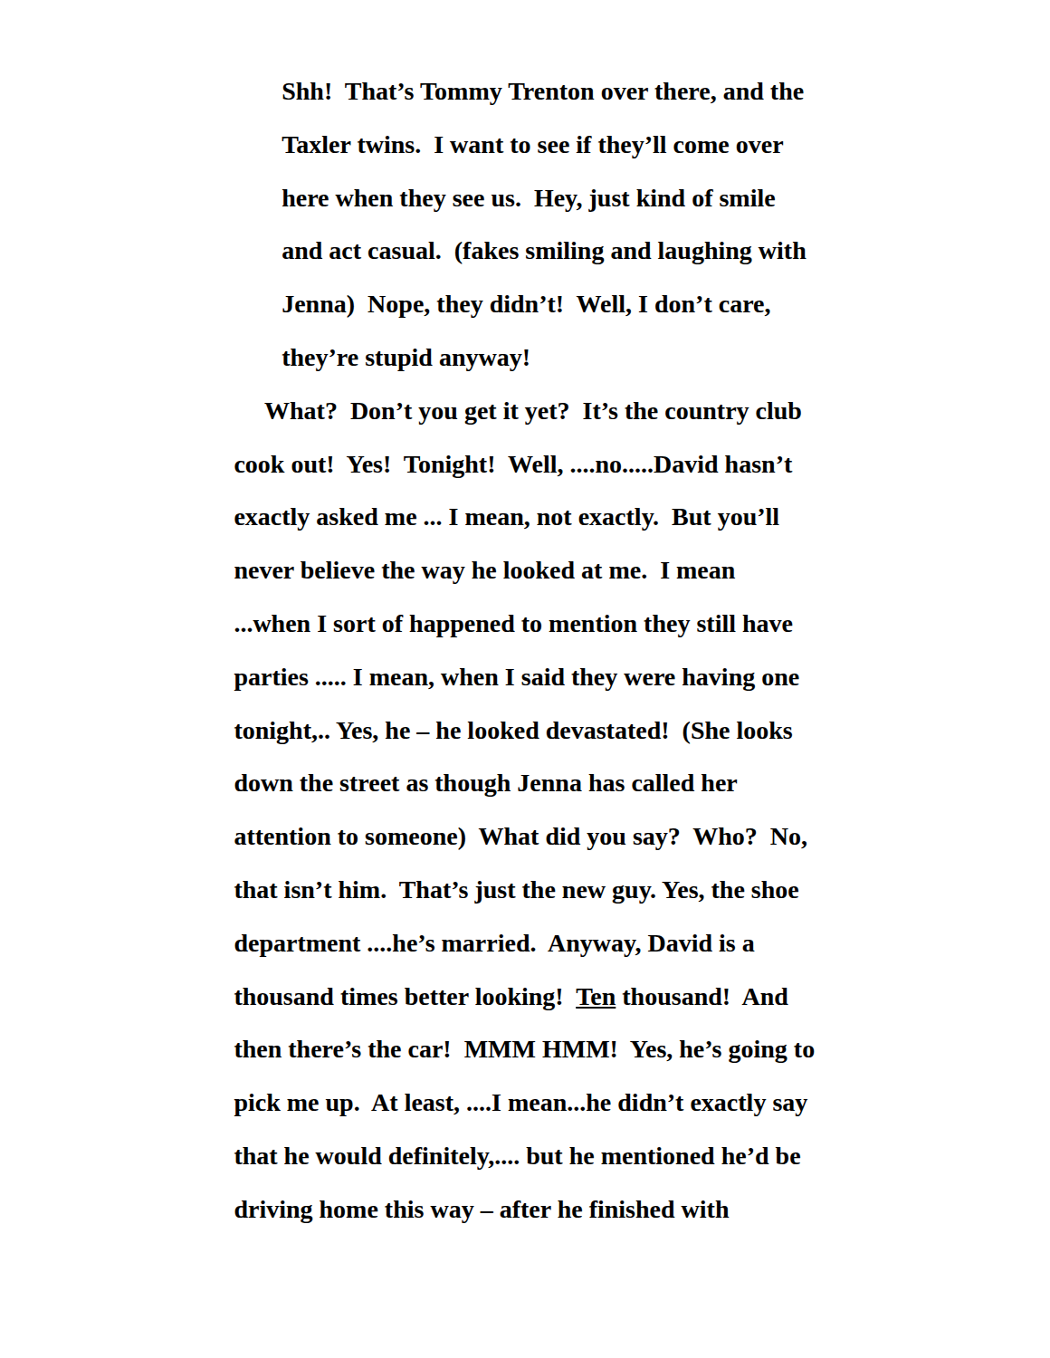Shh! That’s Tommy Trenton over there, and the Taxler twins. I want to see if they’ll come over here when they see us. Hey, just kind of smile and act casual. (fakes smiling and laughing with Jenna) Nope, they didn’t! Well, I don’t care, they’re stupid anyway!
What? Don’t you get it yet? It’s the country club cook out! Yes! Tonight! Well, ....no.....David hasn’t exactly asked me ... I mean, not exactly. But you’ll never believe the way he looked at me. I mean ...when I sort of happened to mention they still have parties ..... I mean, when I said they were having one tonight,.. Yes, he – he looked devastated! (She looks down the street as though Jenna has called her attention to someone) What did you say? Who? No, that isn’t him. That’s just the new guy. Yes, the shoe department ....he’s married. Anyway, David is a thousand times better looking! Ten thousand! And then there’s the car! MMM HMM! Yes, he’s going to pick me up. At least, ....I mean...he didn’t exactly say that he would definitely,.... but he mentioned he’d be driving home this way – after he finished with